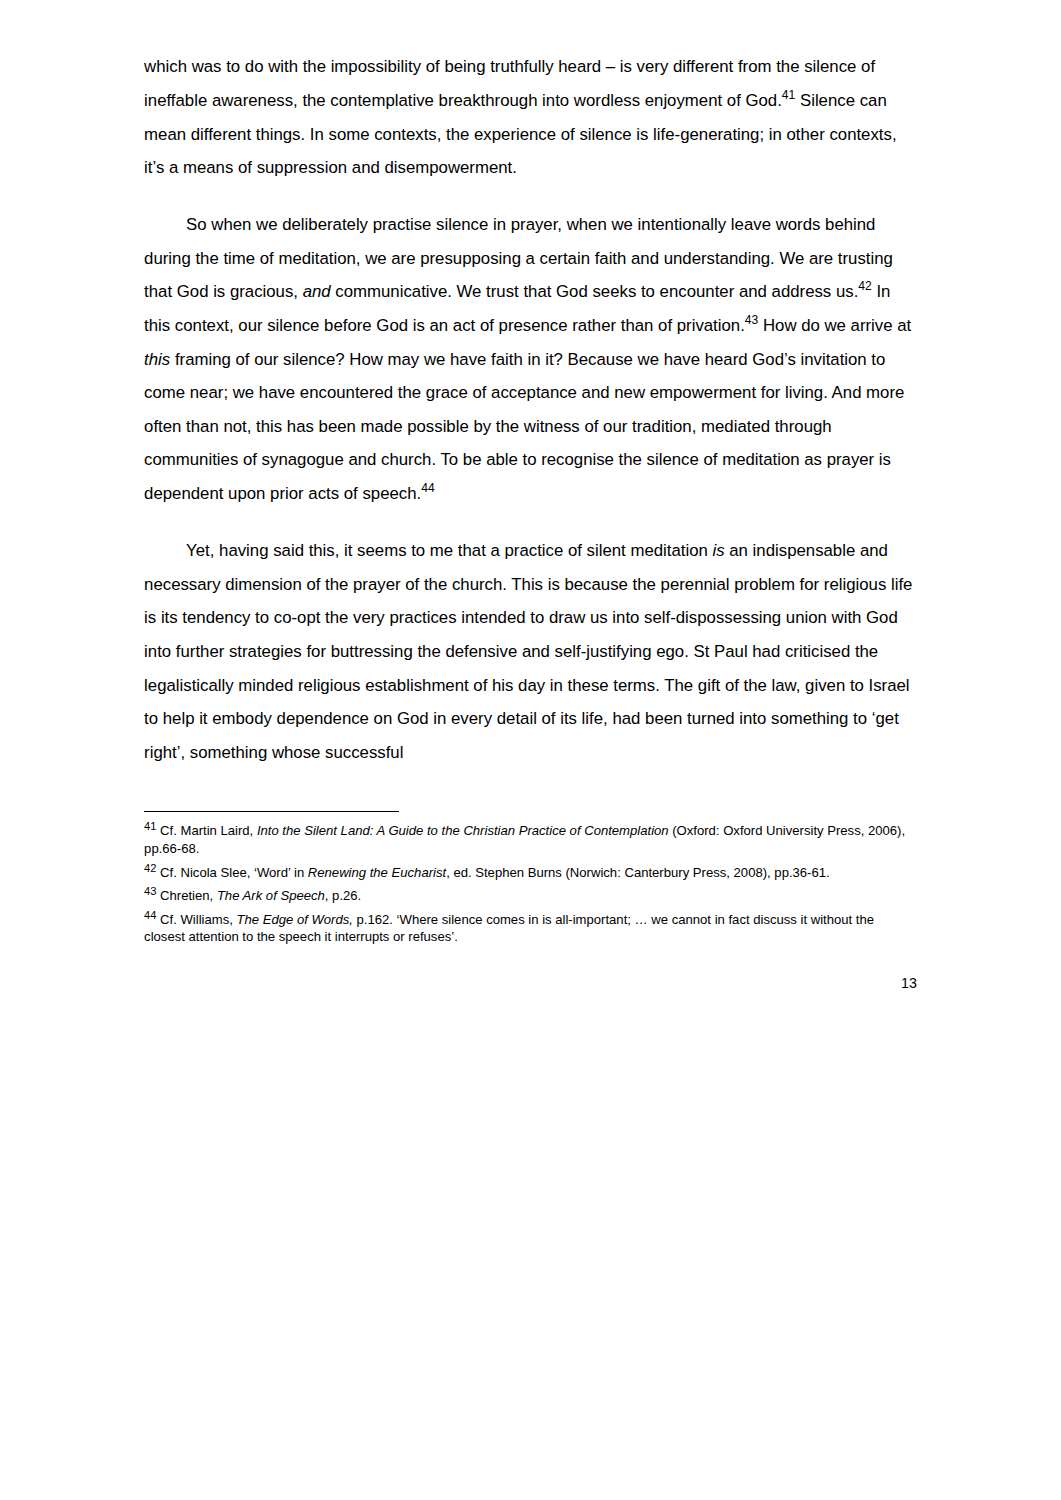which was to do with the impossibility of being truthfully heard – is very different from the silence of ineffable awareness, the contemplative breakthrough into wordless enjoyment of God.41 Silence can mean different things. In some contexts, the experience of silence is life-generating; in other contexts, it’s a means of suppression and disempowerment.
So when we deliberately practise silence in prayer, when we intentionally leave words behind during the time of meditation, we are presupposing a certain faith and understanding. We are trusting that God is gracious, and communicative. We trust that God seeks to encounter and address us.42 In this context, our silence before God is an act of presence rather than of privation.43 How do we arrive at this framing of our silence? How may we have faith in it? Because we have heard God’s invitation to come near; we have encountered the grace of acceptance and new empowerment for living. And more often than not, this has been made possible by the witness of our tradition, mediated through communities of synagogue and church. To be able to recognise the silence of meditation as prayer is dependent upon prior acts of speech.44
Yet, having said this, it seems to me that a practice of silent meditation is an indispensable and necessary dimension of the prayer of the church. This is because the perennial problem for religious life is its tendency to co-opt the very practices intended to draw us into self-dispossessing union with God into further strategies for buttressing the defensive and self-justifying ego. St Paul had criticised the legalistically minded religious establishment of his day in these terms. The gift of the law, given to Israel to help it embody dependence on God in every detail of its life, had been turned into something to ‘get right’, something whose successful
41 Cf. Martin Laird, Into the Silent Land: A Guide to the Christian Practice of Contemplation (Oxford: Oxford University Press, 2006), pp.66-68.
42 Cf. Nicola Slee, ‘Word’ in Renewing the Eucharist, ed. Stephen Burns (Norwich: Canterbury Press, 2008), pp.36-61.
43 Chretien, The Ark of Speech, p.26.
44 Cf. Williams, The Edge of Words, p.162. ‘Where silence comes in is all-important; … we cannot in fact discuss it without the closest attention to the speech it interrupts or refuses’.
13